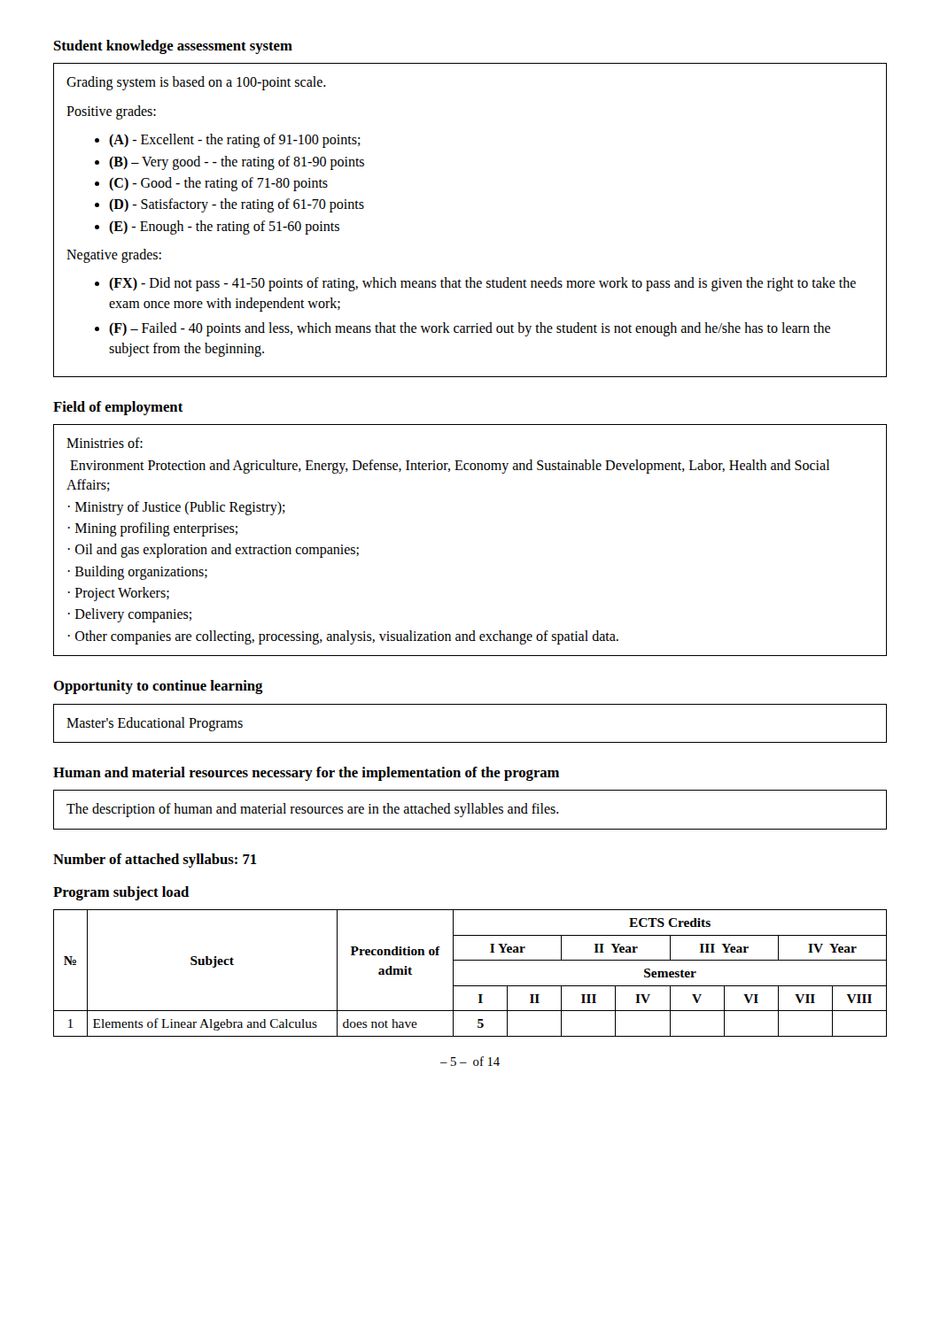Student knowledge assessment system
Grading system is based on a 100-point scale.
Positive grades:
(A) - Excellent - the rating of 91-100 points;
(B) – Very good - - the rating of 81-90 points
(C) - Good - the rating of 71-80 points
(D) - Satisfactory - the rating of 61-70 points
(E) - Enough - the rating of 51-60 points
Negative grades:
(FX) - Did not pass - 41-50 points of rating, which means that the student needs more work to pass and is given the right to take the exam once more with independent work;
(F) – Failed - 40 points and less, which means that the work carried out by the student is not enough and he/she has to learn the subject from the beginning.
Field of employment
Ministries of:
Environment Protection and Agriculture, Energy, Defense, Interior, Economy and Sustainable Development, Labor, Health and Social Affairs;
· Ministry of Justice (Public Registry);
· Mining profiling enterprises;
· Oil and gas exploration and extraction companies;
· Building organizations;
· Project Workers;
· Delivery companies;
· Other companies are collecting, processing, analysis, visualization and exchange of spatial data.
Opportunity to continue learning
Master's Educational Programs
Human and material resources necessary for the implementation of the program
The description of human and material resources are in the attached syllables and files.
Number of attached syllabus: 71
Program subject load
| № | Subject | Precondition of admit | ECTS Credits |
| --- | --- | --- | --- |
| I Year | II Year | III Year | IV Year |
| Semester |
| I | II | III | IV | V | VI | VII | VIII |
| 1 | Elements of Linear Algebra and Calculus | does not have | 5 | | | | | | | |
– 5 – of 14